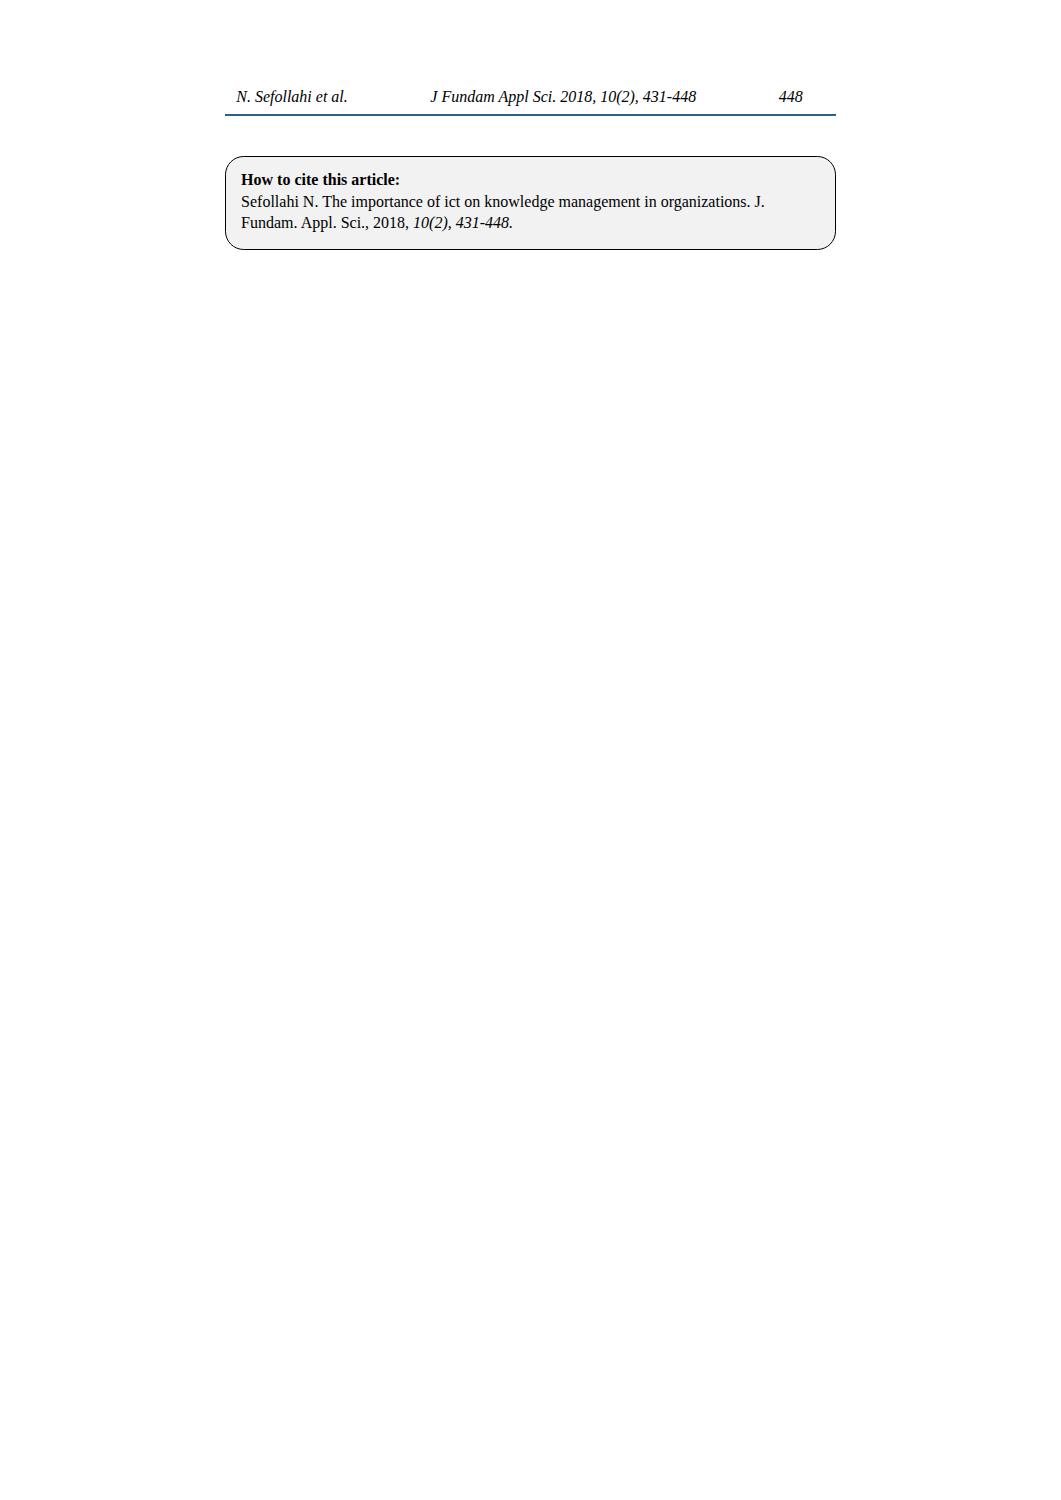N. Sefollahi et al. J Fundam Appl Sci. 2018, 10(2), 431-448 448
How to cite this article:
Sefollahi N. The importance of ict on knowledge management in organizations. J. Fundam. Appl. Sci., 2018, 10(2), 431-448.